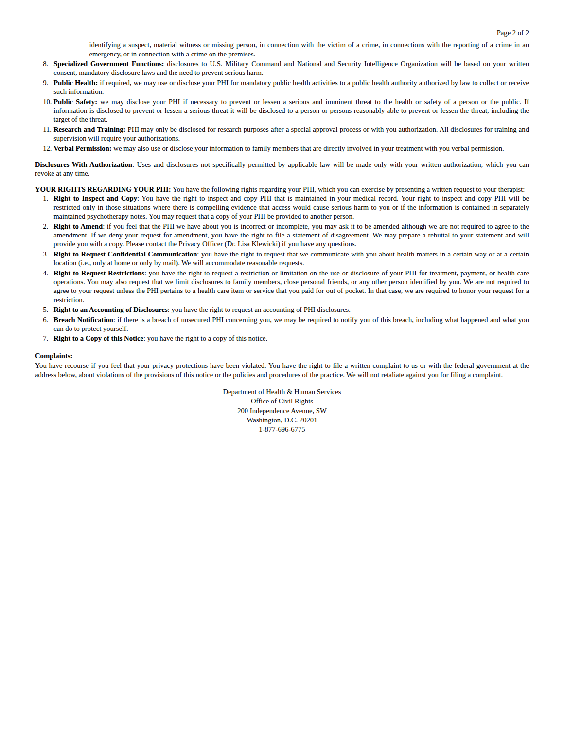Page 2 of 2
identifying a suspect, material witness or missing person, in connection with the victim of a crime, in connections with the reporting of a crime in an emergency, or in connection with a crime on the premises.
8. Specialized Government Functions: disclosures to U.S. Military Command and National and Security Intelligence Organization will be based on your written consent, mandatory disclosure laws and the need to prevent serious harm.
9. Public Health: if required, we may use or disclose your PHI for mandatory public health activities to a public health authority authorized by law to collect or receive such information.
10. Public Safety: we may disclose your PHI if necessary to prevent or lessen a serious and imminent threat to the health or safety of a person or the public. If information is disclosed to prevent or lessen a serious threat it will be disclosed to a person or persons reasonably able to prevent or lessen the threat, including the target of the threat.
11. Research and Training: PHI may only be disclosed for research purposes after a special approval process or with you authorization. All disclosures for training and supervision will require your authorizations.
12. Verbal Permission: we may also use or disclose your information to family members that are directly involved in your treatment with you verbal permission.
Disclosures With Authorization: Uses and disclosures not specifically permitted by applicable law will be made only with your written authorization, which you can revoke at any time.
YOUR RIGHTS REGARDING YOUR PHI: You have the following rights regarding your PHI, which you can exercise by presenting a written request to your therapist:
1. Right to Inspect and Copy: You have the right to inspect and copy PHI that is maintained in your medical record. Your right to inspect and copy PHI will be restricted only in those situations where there is compelling evidence that access would cause serious harm to you or if the information is contained in separately maintained psychotherapy notes. You may request that a copy of your PHI be provided to another person.
2. Right to Amend: if you feel that the PHI we have about you is incorrect or incomplete, you may ask it to be amended although we are not required to agree to the amendment. If we deny your request for amendment, you have the right to file a statement of disagreement. We may prepare a rebuttal to your statement and will provide you with a copy. Please contact the Privacy Officer (Dr. Lisa Klewicki) if you have any questions.
3. Right to Request Confidential Communication: you have the right to request that we communicate with you about health matters in a certain way or at a certain location (i.e., only at home or only by mail). We will accommodate reasonable requests.
4. Right to Request Restrictions: you have the right to request a restriction or limitation on the use or disclosure of your PHI for treatment, payment, or health care operations. You may also request that we limit disclosures to family members, close personal friends, or any other person identified by you. We are not required to agree to your request unless the PHI pertains to a health care item or service that you paid for out of pocket. In that case, we are required to honor your request for a restriction.
5. Right to an Accounting of Disclosures: you have the right to request an accounting of PHI disclosures.
6. Breach Notification: if there is a breach of unsecured PHI concerning you, we may be required to notify you of this breach, including what happened and what you can do to protect yourself.
7. Right to a Copy of this Notice: you have the right to a copy of this notice.
Complaints:
You have recourse if you feel that your privacy protections have been violated. You have the right to file a written complaint to us or with the federal government at the address below, about violations of the provisions of this notice or the policies and procedures of the practice. We will not retaliate against you for filing a complaint.
Department of Health & Human Services
Office of Civil Rights
200 Independence Avenue, SW
Washington, D.C. 20201
1-877-696-6775